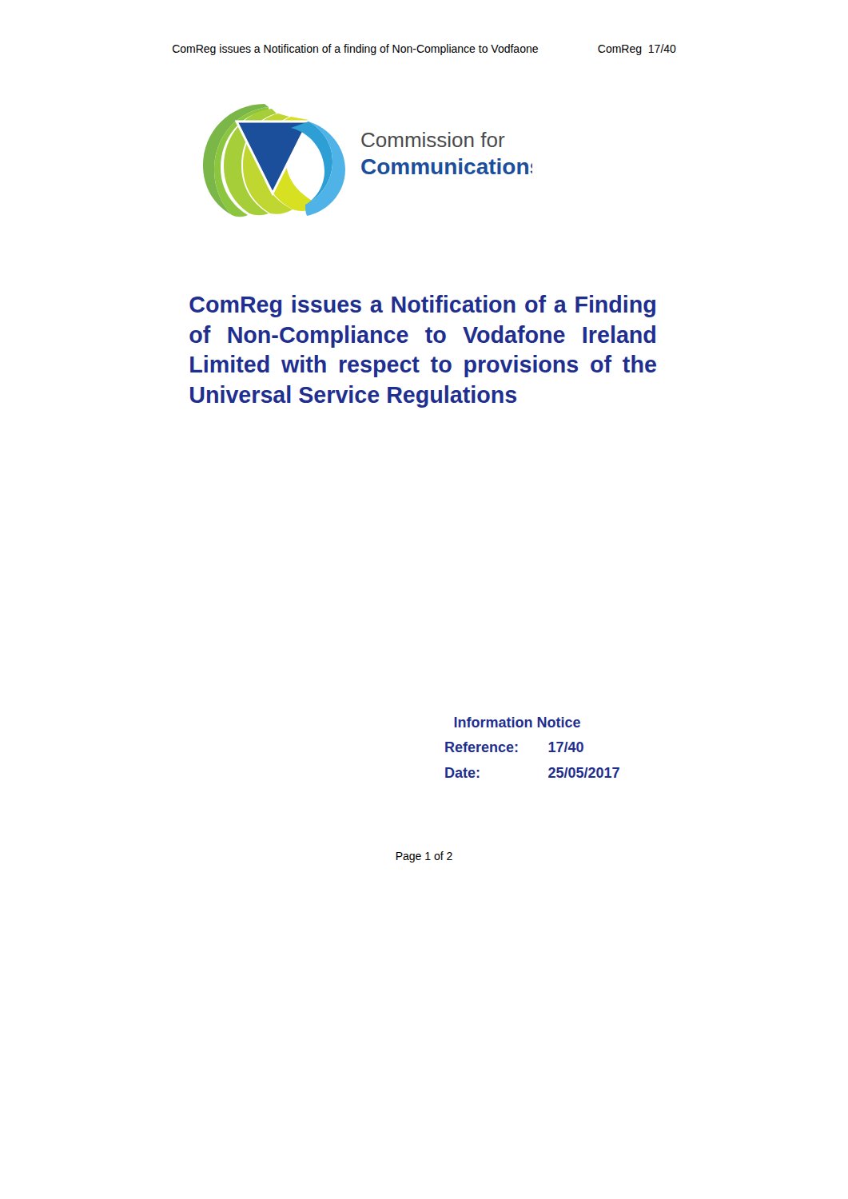ComReg issues a Notification of a finding of Non-Compliance to Vodfaone
ComReg 17/40
Commission for Communications Regulation
ComReg issues a Notification of a Finding of Non-Compliance to Vodafone Ireland Limited with respect to provisions of the Universal Service Regulations
Information Notice
Reference: 17/40
Date: 25/05/2017
Page 1 of 2